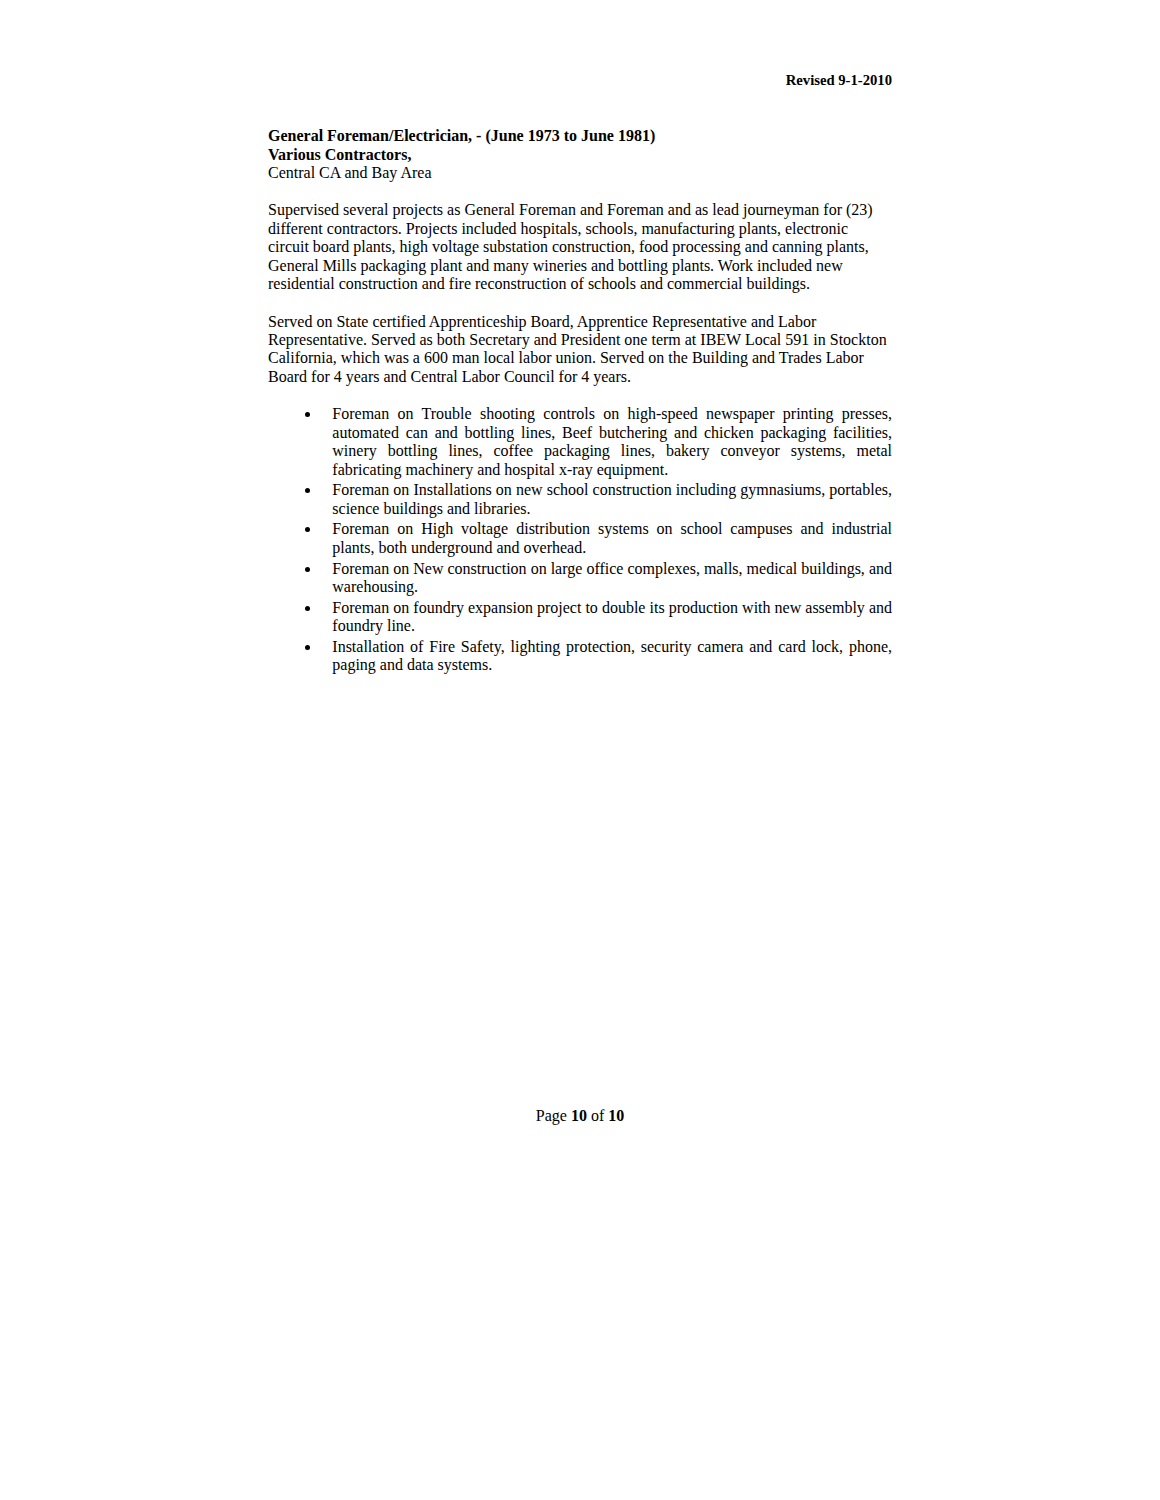Revised 9-1-2010
General Foreman/Electrician, - (June 1973 to June 1981)
Various Contractors,
Central CA and Bay Area
Supervised several projects as General Foreman and Foreman and as lead journeyman for (23) different contractors. Projects included hospitals, schools, manufacturing plants, electronic circuit board plants, high voltage substation construction, food processing and canning plants, General Mills packaging plant and many wineries and bottling plants. Work included new residential construction and fire reconstruction of schools and commercial buildings.
Served on State certified Apprenticeship Board, Apprentice Representative and Labor Representative. Served as both Secretary and President one term at IBEW Local 591 in Stockton California, which was a 600 man local labor union. Served on the Building and Trades Labor Board for 4 years and Central Labor Council for 4 years.
Foreman on Trouble shooting controls on high-speed newspaper printing presses, automated can and bottling lines, Beef butchering and chicken packaging facilities, winery bottling lines, coffee packaging lines, bakery conveyor systems, metal fabricating machinery and hospital x-ray equipment.
Foreman on Installations on new school construction including gymnasiums, portables, science buildings and libraries.
Foreman on High voltage distribution systems on school campuses and industrial plants, both underground and overhead.
Foreman on New construction on large office complexes, malls, medical buildings, and warehousing.
Foreman on foundry expansion project to double its production with new assembly and foundry line.
Installation of Fire Safety, lighting protection, security camera and card lock, phone, paging and data systems.
Page 10 of 10